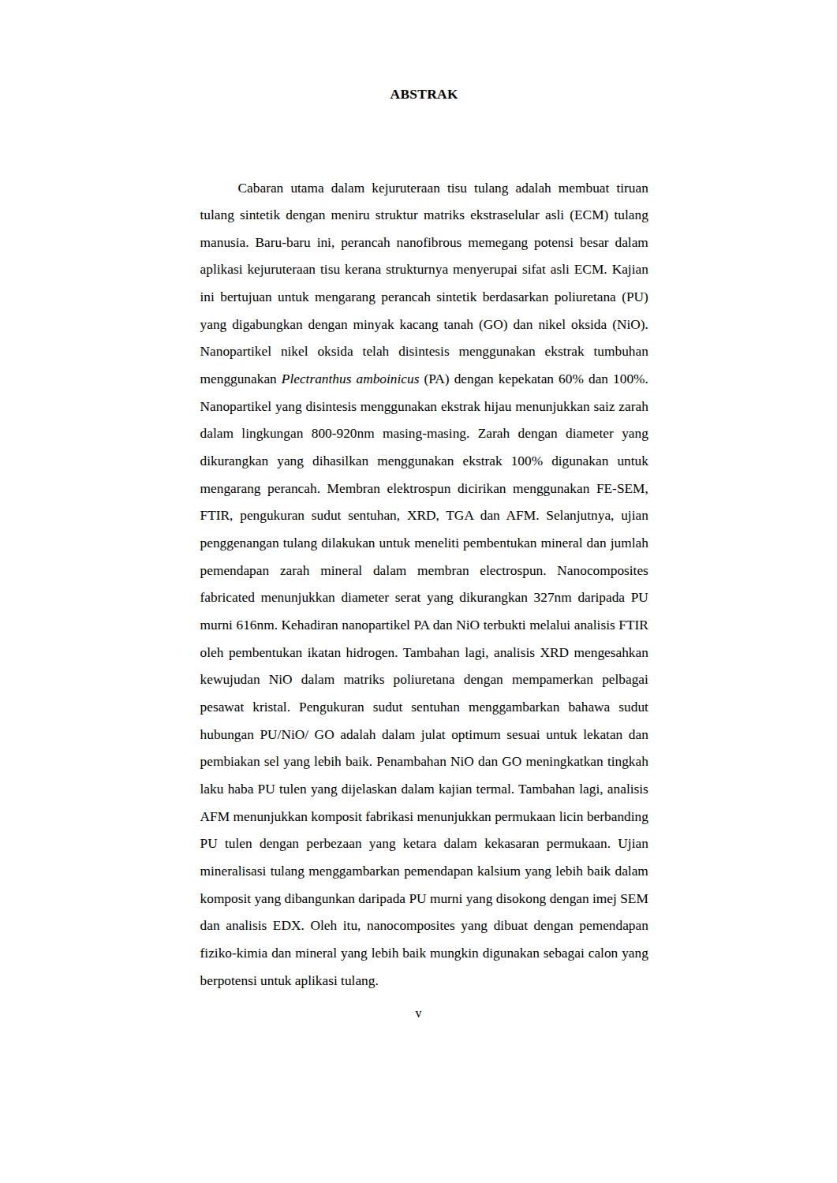ABSTRAK
Cabaran utama dalam kejuruteraan tisu tulang adalah membuat tiruan tulang sintetik dengan meniru struktur matriks ekstraselular asli (ECM) tulang manusia. Baru-baru ini, perancah nanofibrous memegang potensi besar dalam aplikasi kejuruteraan tisu kerana strukturnya menyerupai sifat asli ECM. Kajian ini bertujuan untuk mengarang perancah sintetik berdasarkan poliuretana (PU) yang digabungkan dengan minyak kacang tanah (GO) dan nikel oksida (NiO). Nanopartikel nikel oksida telah disintesis menggunakan ekstrak tumbuhan menggunakan Plectranthus amboinicus (PA) dengan kepekatan 60% dan 100%. Nanopartikel yang disintesis menggunakan ekstrak hijau menunjukkan saiz zarah dalam lingkungan 800-920nm masing-masing. Zarah dengan diameter yang dikurangkan yang dihasilkan menggunakan ekstrak 100% digunakan untuk mengarang perancah. Membran elektrospun dicirikan menggunakan FE-SEM, FTIR, pengukuran sudut sentuhan, XRD, TGA dan AFM. Selanjutnya, ujian penggenangan tulang dilakukan untuk meneliti pembentukan mineral dan jumlah pemendapan zarah mineral dalam membran electrospun. Nanocomposites fabricated menunjukkan diameter serat yang dikurangkan 327nm daripada PU murni 616nm. Kehadiran nanopartikel PA dan NiO terbukti melalui analisis FTIR oleh pembentukan ikatan hidrogen. Tambahan lagi, analisis XRD mengesahkan kewujudan NiO dalam matriks poliuretana dengan mempamerkan pelbagai pesawat kristal. Pengukuran sudut sentuhan menggambarkan bahawa sudut hubungan PU/NiO/ GO adalah dalam julat optimum sesuai untuk lekatan dan pembiakan sel yang lebih baik. Penambahan NiO dan GO meningkatkan tingkah laku haba PU tulen yang dijelaskan dalam kajian termal. Tambahan lagi, analisis AFM menunjukkan komposit fabrikasi menunjukkan permukaan licin berbanding PU tulen dengan perbezaan yang ketara dalam kekasaran permukaan. Ujian mineralisasi tulang menggambarkan pemendapan kalsium yang lebih baik dalam komposit yang dibangunkan daripada PU murni yang disokong dengan imej SEM dan analisis EDX. Oleh itu, nanocomposites yang dibuat dengan pemendapan fiziko-kimia dan mineral yang lebih baik mungkin digunakan sebagai calon yang berpotensi untuk aplikasi tulang.
v